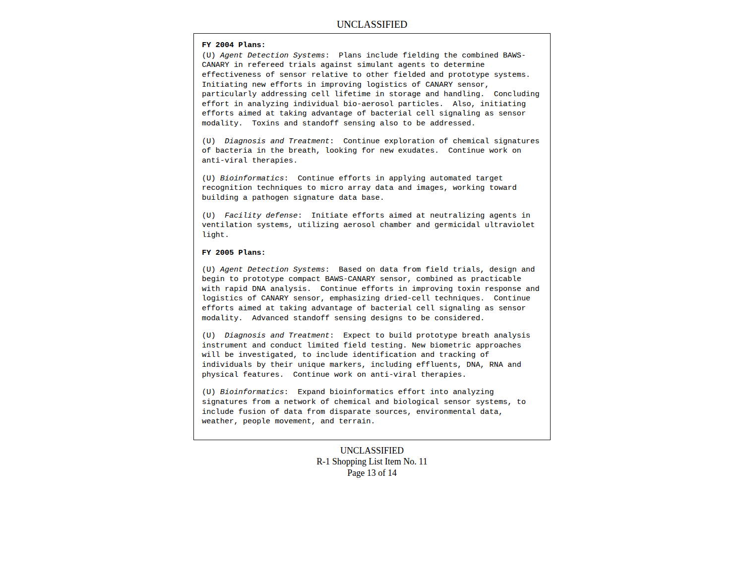UNCLASSIFIED
FY 2004 Plans:
(U) Agent Detection Systems: Plans include fielding the combined BAWS-CANARY in refereed trials against simulant agents to determine effectiveness of sensor relative to other fielded and prototype systems. Initiating new efforts in improving logistics of CANARY sensor, particularly addressing cell lifetime in storage and handling. Concluding effort in analyzing individual bio-aerosol particles. Also, initiating efforts aimed at taking advantage of bacterial cell signaling as sensor modality. Toxins and standoff sensing also to be addressed.
(U) Diagnosis and Treatment: Continue exploration of chemical signatures of bacteria in the breath, looking for new exudates. Continue work on anti-viral therapies.
(U) Bioinformatics: Continue efforts in applying automated target recognition techniques to micro array data and images, working toward building a pathogen signature data base.
(U) Facility defense: Initiate efforts aimed at neutralizing agents in ventilation systems, utilizing aerosol chamber and germicidal ultraviolet light.
FY 2005 Plans:
(U) Agent Detection Systems: Based on data from field trials, design and begin to prototype compact BAWS-CANARY sensor, combined as practicable with rapid DNA analysis. Continue efforts in improving toxin response and logistics of CANARY sensor, emphasizing dried-cell techniques. Continue efforts aimed at taking advantage of bacterial cell signaling as sensor modality. Advanced standoff sensing designs to be considered.
(U) Diagnosis and Treatment: Expect to build prototype breath analysis instrument and conduct limited field testing. New biometric approaches will be investigated, to include identification and tracking of individuals by their unique markers, including effluents, DNA, RNA and physical features. Continue work on anti-viral therapies.
(U) Bioinformatics: Expand bioinformatics effort into analyzing signatures from a network of chemical and biological sensor systems, to include fusion of data from disparate sources, environmental data, weather, people movement, and terrain.
UNCLASSIFIED
R-1 Shopping List Item No. 11
Page 13 of 14